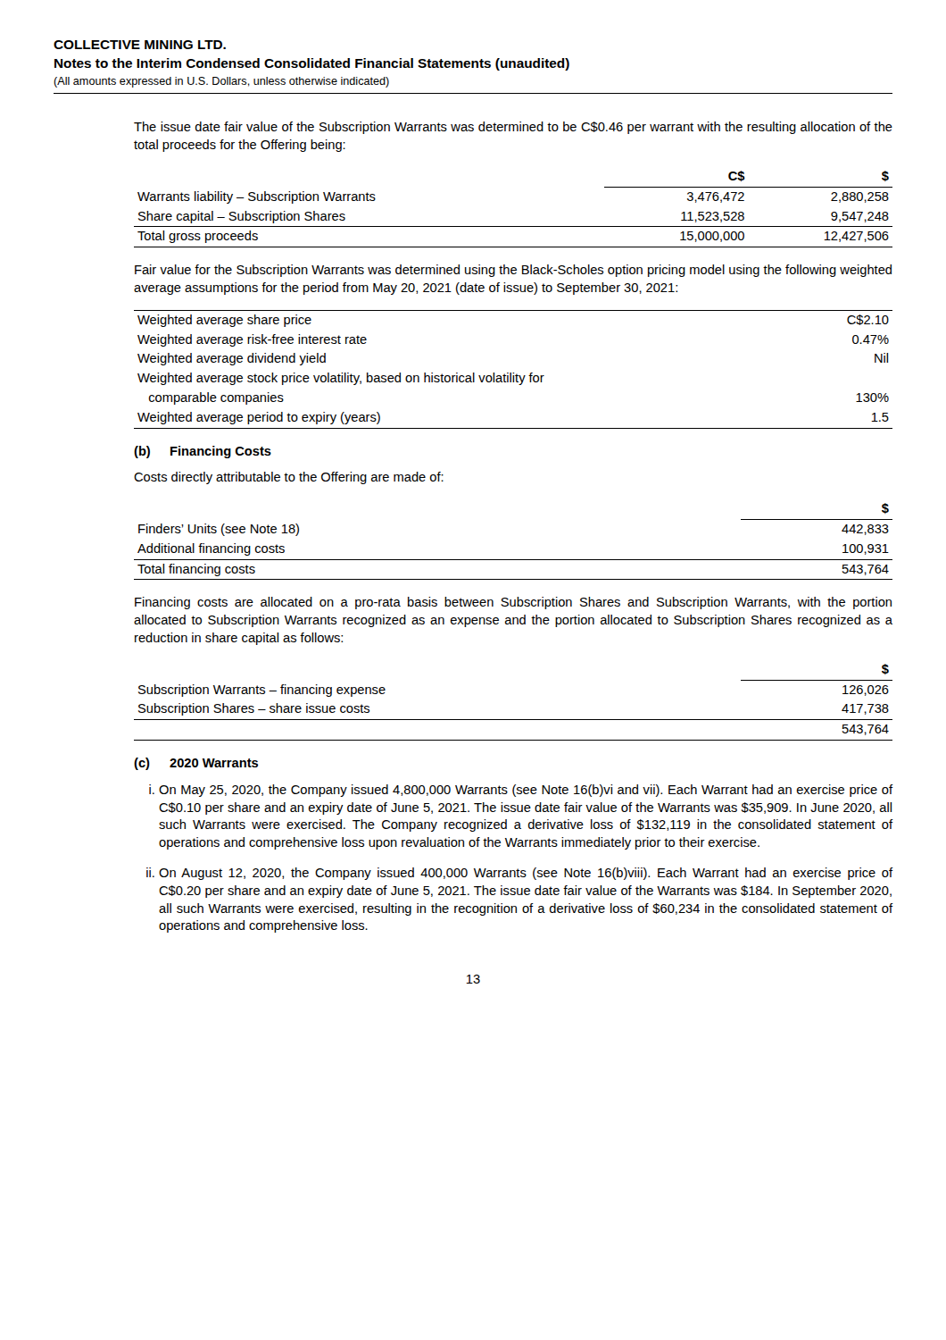COLLECTIVE MINING LTD.
Notes to the Interim Condensed Consolidated Financial Statements (unaudited)
(All amounts expressed in U.S. Dollars, unless otherwise indicated)
The issue date fair value of the Subscription Warrants was determined to be C$0.46 per warrant with the resulting allocation of the total proceeds for the Offering being:
| | C$ | $ |
| Warrants liability – Subscription Warrants | 3,476,472 | 2,880,258 |
| Share capital – Subscription Shares | 11,523,528 | 9,547,248 |
| Total gross proceeds | 15,000,000 | 12,427,506 |
Fair value for the Subscription Warrants was determined using the Black-Scholes option pricing model using the following weighted average assumptions for the period from May 20, 2021 (date of issue) to September 30, 2021:
| Weighted average share price | C$2.10 |
| Weighted average risk-free interest rate | 0.47% |
| Weighted average dividend yield | Nil |
| Weighted average stock price volatility, based on historical volatility for | |
| comparable companies | 130% |
| Weighted average period to expiry (years) | 1.5 |
(b) Financing Costs
Costs directly attributable to the Offering are made of:
| | $ |
| Finders’ Units (see Note 18) | 442,833 |
| Additional financing costs | 100,931 |
| Total financing costs | 543,764 |
Financing costs are allocated on a pro-rata basis between Subscription Shares and Subscription Warrants, with the portion allocated to Subscription Warrants recognized as an expense and the portion allocated to Subscription Shares recognized as a reduction in share capital as follows:
| | $ |
| Subscription Warrants – financing expense | 126,026 |
| Subscription Shares – share issue costs | 417,738 |
| | 543,764 |
(c) 2020 Warrants
On May 25, 2020, the Company issued 4,800,000 Warrants (see Note 16(b)vi and vii). Each Warrant had an exercise price of C$0.10 per share and an expiry date of June 5, 2021. The issue date fair value of the Warrants was $35,909. In June 2020, all such Warrants were exercised. The Company recognized a derivative loss of $132,119 in the consolidated statement of operations and comprehensive loss upon revaluation of the Warrants immediately prior to their exercise.
On August 12, 2020, the Company issued 400,000 Warrants (see Note 16(b)viii). Each Warrant had an exercise price of C$0.20 per share and an expiry date of June 5, 2021. The issue date fair value of the Warrants was $184. In September 2020, all such Warrants were exercised, resulting in the recognition of a derivative loss of $60,234 in the consolidated statement of operations and comprehensive loss.
13